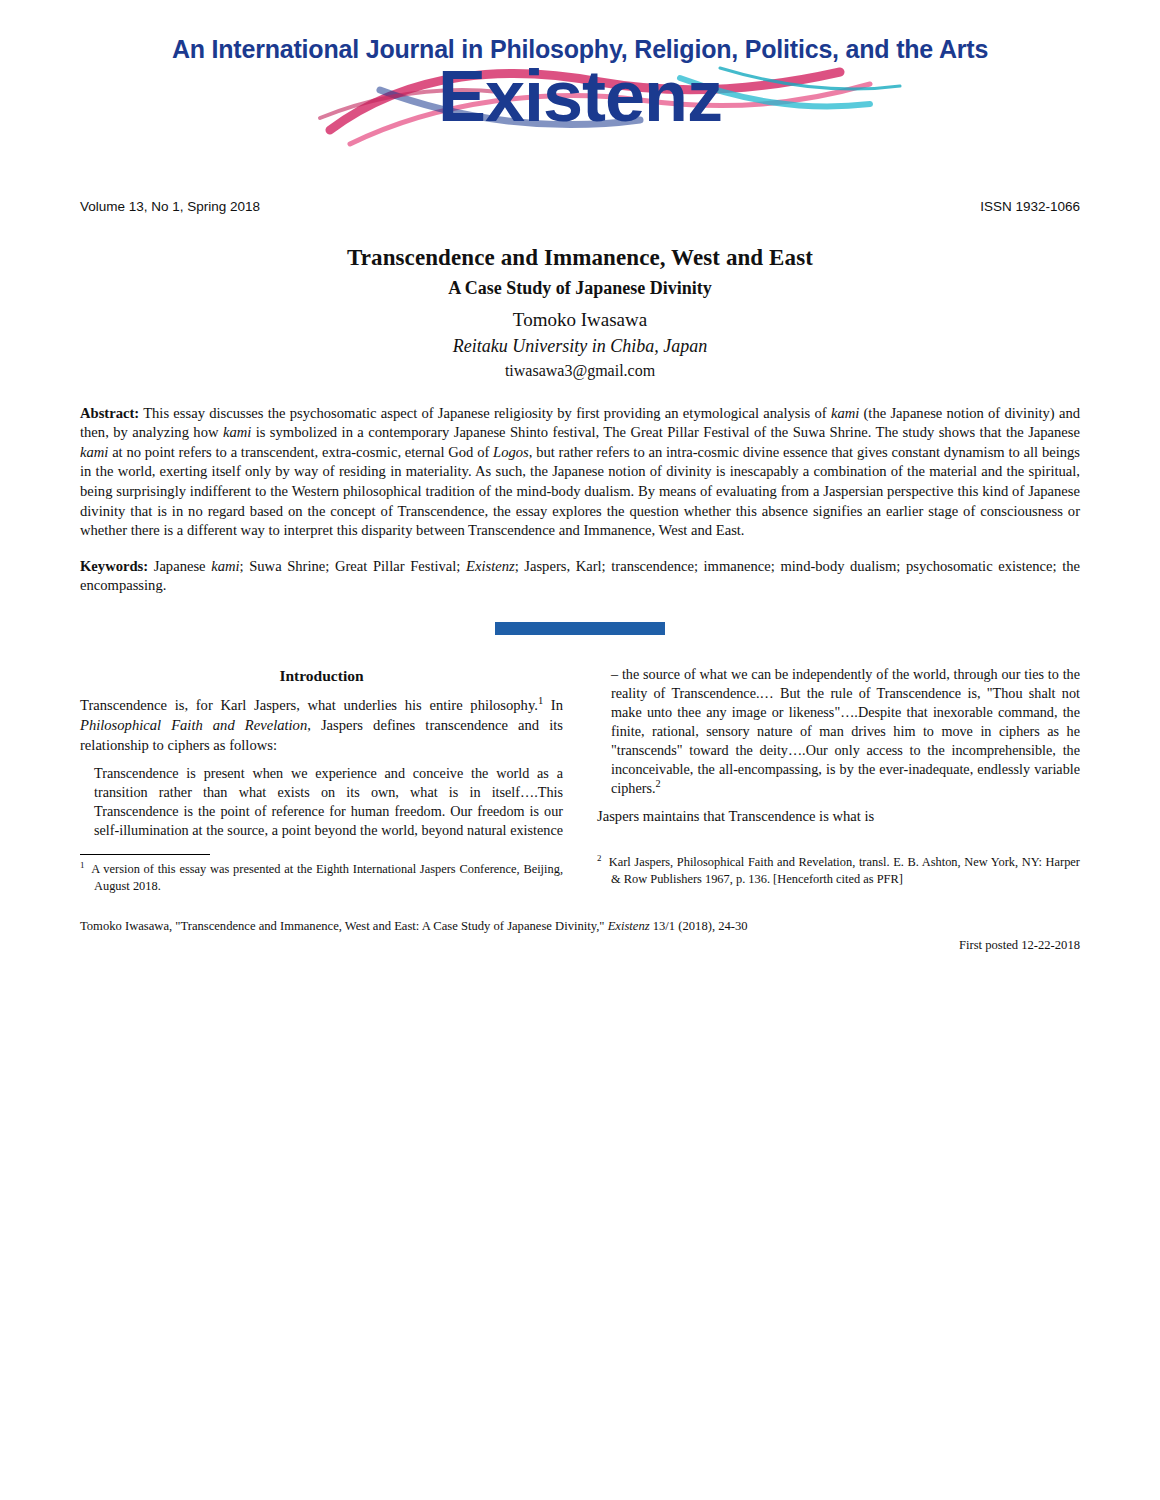An International Journal in Philosophy, Religion, Politics, and the Arts
Existenz
Volume 13, No 1, Spring 2018 ISSN 1932-1066
Transcendence and Immanence, West and East
A Case Study of Japanese Divinity
Tomoko Iwasawa
Reitaku University in Chiba, Japan
tiwasawa3@gmail.com
Abstract: This essay discusses the psychosomatic aspect of Japanese religiosity by first providing an etymological analysis of kami (the Japanese notion of divinity) and then, by analyzing how kami is symbolized in a contemporary Japanese Shinto festival, The Great Pillar Festival of the Suwa Shrine. The study shows that the Japanese kami at no point refers to a transcendent, extra-cosmic, eternal God of Logos, but rather refers to an intra-cosmic divine essence that gives constant dynamism to all beings in the world, exerting itself only by way of residing in materiality. As such, the Japanese notion of divinity is inescapably a combination of the material and the spiritual, being surprisingly indifferent to the Western philosophical tradition of the mind-body dualism. By means of evaluating from a Jaspersian perspective this kind of Japanese divinity that is in no regard based on the concept of Transcendence, the essay explores the question whether this absence signifies an earlier stage of consciousness or whether there is a different way to interpret this disparity between Transcendence and Immanence, West and East.
Keywords: Japanese kami; Suwa Shrine; Great Pillar Festival; Existenz; Jaspers, Karl; transcendence; immanence; mind-body dualism; psychosomatic existence; the encompassing.
Introduction
Transcendence is, for Karl Jaspers, what underlies his entire philosophy.1 In Philosophical Faith and Revelation, Jaspers defines transcendence and its relationship to ciphers as follows:
Transcendence is present when we experience and conceive the world as a transition rather than what exists on its own, what is in itself….This Transcendence is the point of reference for human freedom. Our freedom is our self-illumination at the source, a point beyond the world, beyond natural existence – the source of what we can be independently of the world, through our ties to the reality of Transcendence.… But the rule of Transcendence is, "Thou shalt not make unto thee any image or likeness"….Despite that inexorable command, the finite, rational, sensory nature of man drives him to move in ciphers as he "transcends" toward the deity….Our only access to the incomprehensible, the inconceivable, the all-encompassing, is by the ever-inadequate, endlessly variable ciphers.2
Jaspers maintains that Transcendence is what is
1 A version of this essay was presented at the Eighth International Jaspers Conference, Beijing, August 2018.
2 Karl Jaspers, Philosophical Faith and Revelation, transl. E. B. Ashton, New York, NY: Harper & Row Publishers 1967, p. 136. [Henceforth cited as PFR]
Tomoko Iwasawa, "Transcendence and Immanence, West and East: A Case Study of Japanese Divinity," Existenz 13/1 (2018), 24-30
First posted 12-22-2018